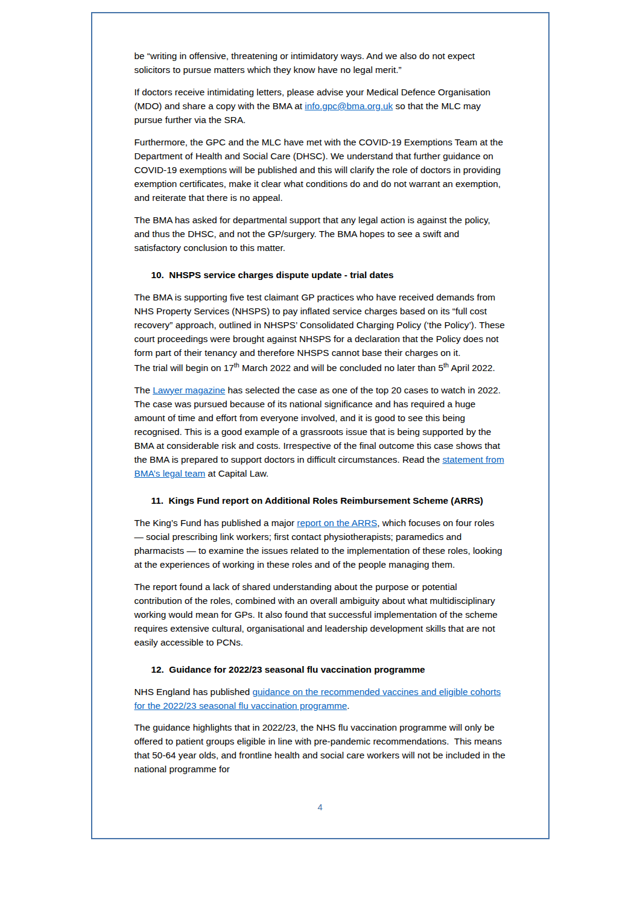be “writing in offensive, threatening or intimidatory ways. And we also do not expect solicitors to pursue matters which they know have no legal merit.”
If doctors receive intimidating letters, please advise your Medical Defence Organisation (MDO) and share a copy with the BMA at info.gpc@bma.org.uk so that the MLC may pursue further via the SRA.
Furthermore, the GPC and the MLC have met with the COVID-19 Exemptions Team at the Department of Health and Social Care (DHSC). We understand that further guidance on COVID-19 exemptions will be published and this will clarify the role of doctors in providing exemption certificates, make it clear what conditions do and do not warrant an exemption, and reiterate that there is no appeal.
The BMA has asked for departmental support that any legal action is against the policy, and thus the DHSC, and not the GP/surgery. The BMA hopes to see a swift and satisfactory conclusion to this matter.
10. NHSPS service charges dispute update - trial dates
The BMA is supporting five test claimant GP practices who have received demands from NHS Property Services (NHSPS) to pay inflated service charges based on its “full cost recovery” approach, outlined in NHSPS’ Consolidated Charging Policy (‘the Policy’). These court proceedings were brought against NHSPS for a declaration that the Policy does not form part of their tenancy and therefore NHSPS cannot base their charges on it.
The trial will begin on 17th March 2022 and will be concluded no later than 5th April 2022.
The Lawyer magazine has selected the case as one of the top 20 cases to watch in 2022. The case was pursued because of its national significance and has required a huge amount of time and effort from everyone involved, and it is good to see this being recognised. This is a good example of a grassroots issue that is being supported by the BMA at considerable risk and costs. Irrespective of the final outcome this case shows that the BMA is prepared to support doctors in difficult circumstances. Read the statement from BMA’s legal team at Capital Law.
11. Kings Fund report on Additional Roles Reimbursement Scheme (ARRS)
The King’s Fund has published a major report on the ARRS, which focuses on four roles — social prescribing link workers; first contact physiotherapists; paramedics and pharmacists — to examine the issues related to the implementation of these roles, looking at the experiences of working in these roles and of the people managing them.
The report found a lack of shared understanding about the purpose or potential contribution of the roles, combined with an overall ambiguity about what multidisciplinary working would mean for GPs. It also found that successful implementation of the scheme requires extensive cultural, organisational and leadership development skills that are not easily accessible to PCNs.
12. Guidance for 2022/23 seasonal flu vaccination programme
NHS England has published guidance on the recommended vaccines and eligible cohorts for the 2022/23 seasonal flu vaccination programme.
The guidance highlights that in 2022/23, the NHS flu vaccination programme will only be offered to patient groups eligible in line with pre-pandemic recommendations. This means that 50-64 year olds, and frontline health and social care workers will not be included in the national programme for
4